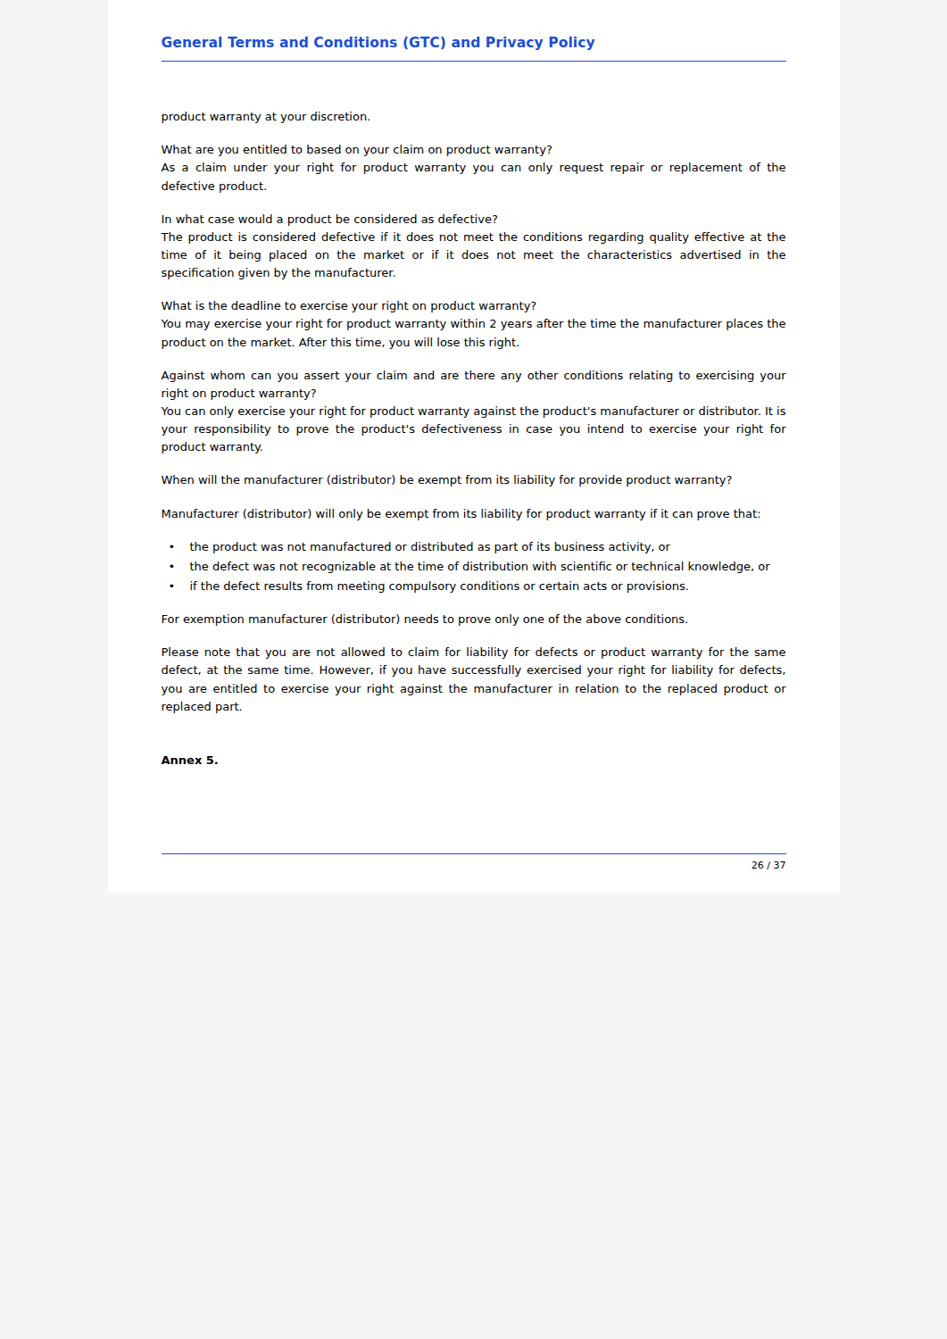General Terms and Conditions (GTC) and Privacy Policy
product warranty at your discretion.
What are you entitled to based on your claim on product warranty?
As a claim under your right for product warranty you can only request repair or replacement of the defective product.
In what case would a product be considered as defective?
The product is considered defective if it does not meet the conditions regarding quality effective at the time of it being placed on the market or if it does not meet the characteristics advertised in the specification given by the manufacturer.
What is the deadline to exercise your right on product warranty?
You may exercise your right for product warranty within 2 years after the time the manufacturer places the product on the market. After this time, you will lose this right.
Against whom can you assert your claim and are there any other conditions relating to exercising your right on product warranty?
You can only exercise your right for product warranty against the product's manufacturer or distributor. It is your responsibility to prove the product's defectiveness in case you intend to exercise your right for product warranty.
When will the manufacturer (distributor) be exempt from its liability for provide product warranty?
Manufacturer (distributor) will only be exempt from its liability for product warranty if it can prove that:
the product was not manufactured or distributed as part of its business activity, or
the defect was not recognizable at the time of distribution with scientific or technical knowledge, or
if the defect results from meeting compulsory conditions or certain acts or provisions.
For exemption manufacturer (distributor) needs to prove only one of the above conditions.
Please note that you are not allowed to claim for liability for defects or product warranty for the same defect, at the same time. However, if you have successfully exercised your right for liability for defects, you are entitled to exercise your right against the manufacturer in relation to the replaced product or replaced part.
Annex 5.
26 / 37